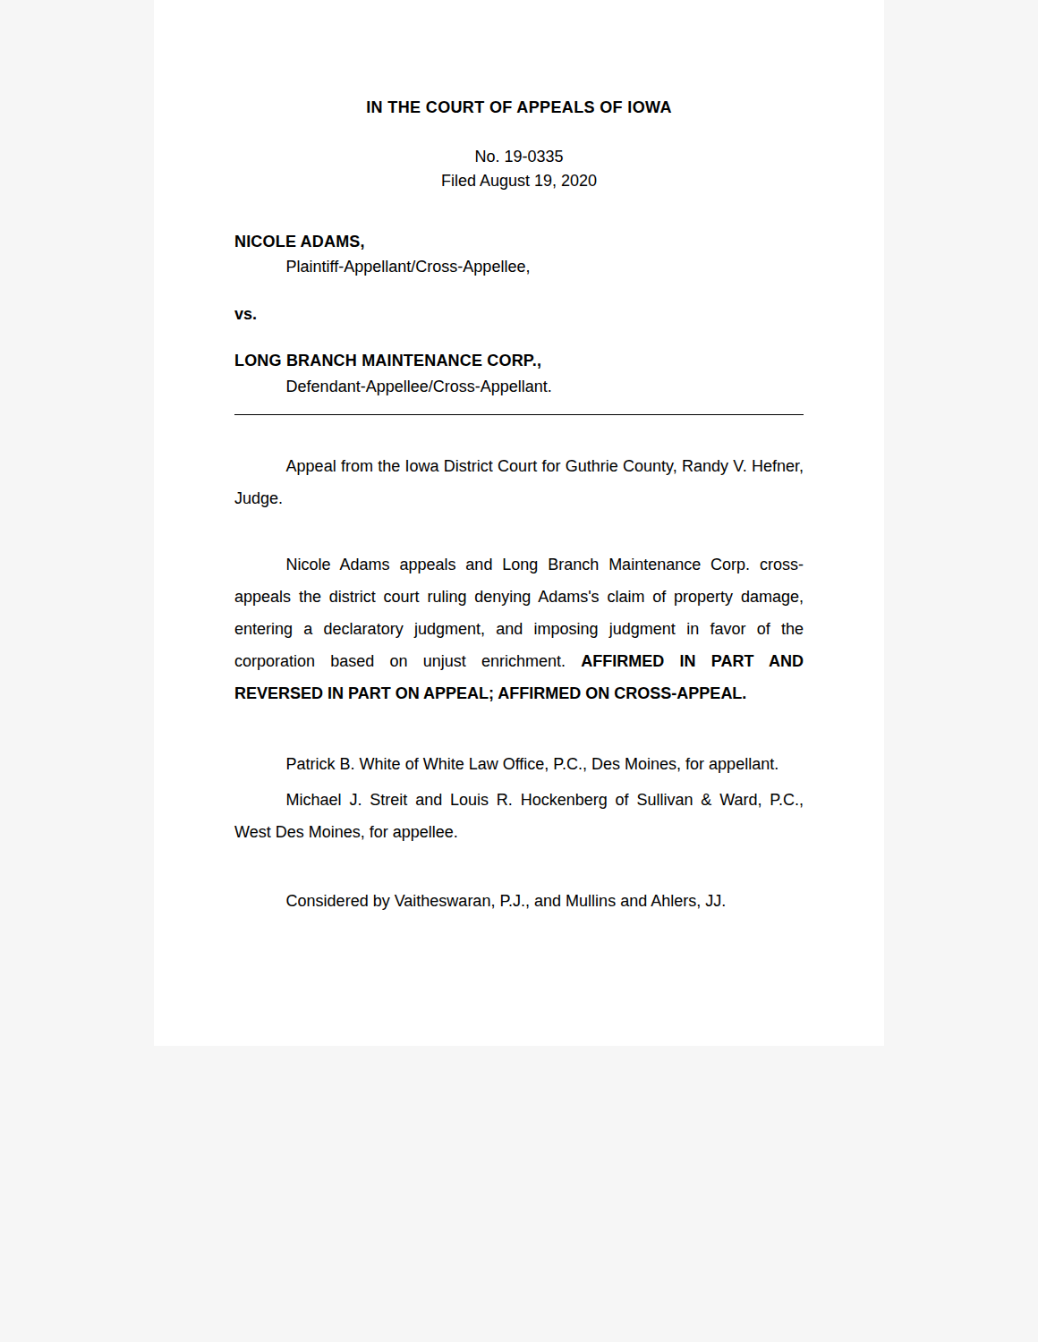IN THE COURT OF APPEALS OF IOWA
No. 19-0335
Filed August 19, 2020
NICOLE ADAMS, Plaintiff-Appellant/Cross-Appellee,
vs.
LONG BRANCH MAINTENANCE CORP., Defendant-Appellee/Cross-Appellant.
Appeal from the Iowa District Court for Guthrie County, Randy V. Hefner, Judge.
Nicole Adams appeals and Long Branch Maintenance Corp. cross-appeals the district court ruling denying Adams's claim of property damage, entering a declaratory judgment, and imposing judgment in favor of the corporation based on unjust enrichment. AFFIRMED IN PART AND REVERSED IN PART ON APPEAL; AFFIRMED ON CROSS-APPEAL.
Patrick B. White of White Law Office, P.C., Des Moines, for appellant.
Michael J. Streit and Louis R. Hockenberg of Sullivan & Ward, P.C., West Des Moines, for appellee.
Considered by Vaitheswaran, P.J., and Mullins and Ahlers, JJ.